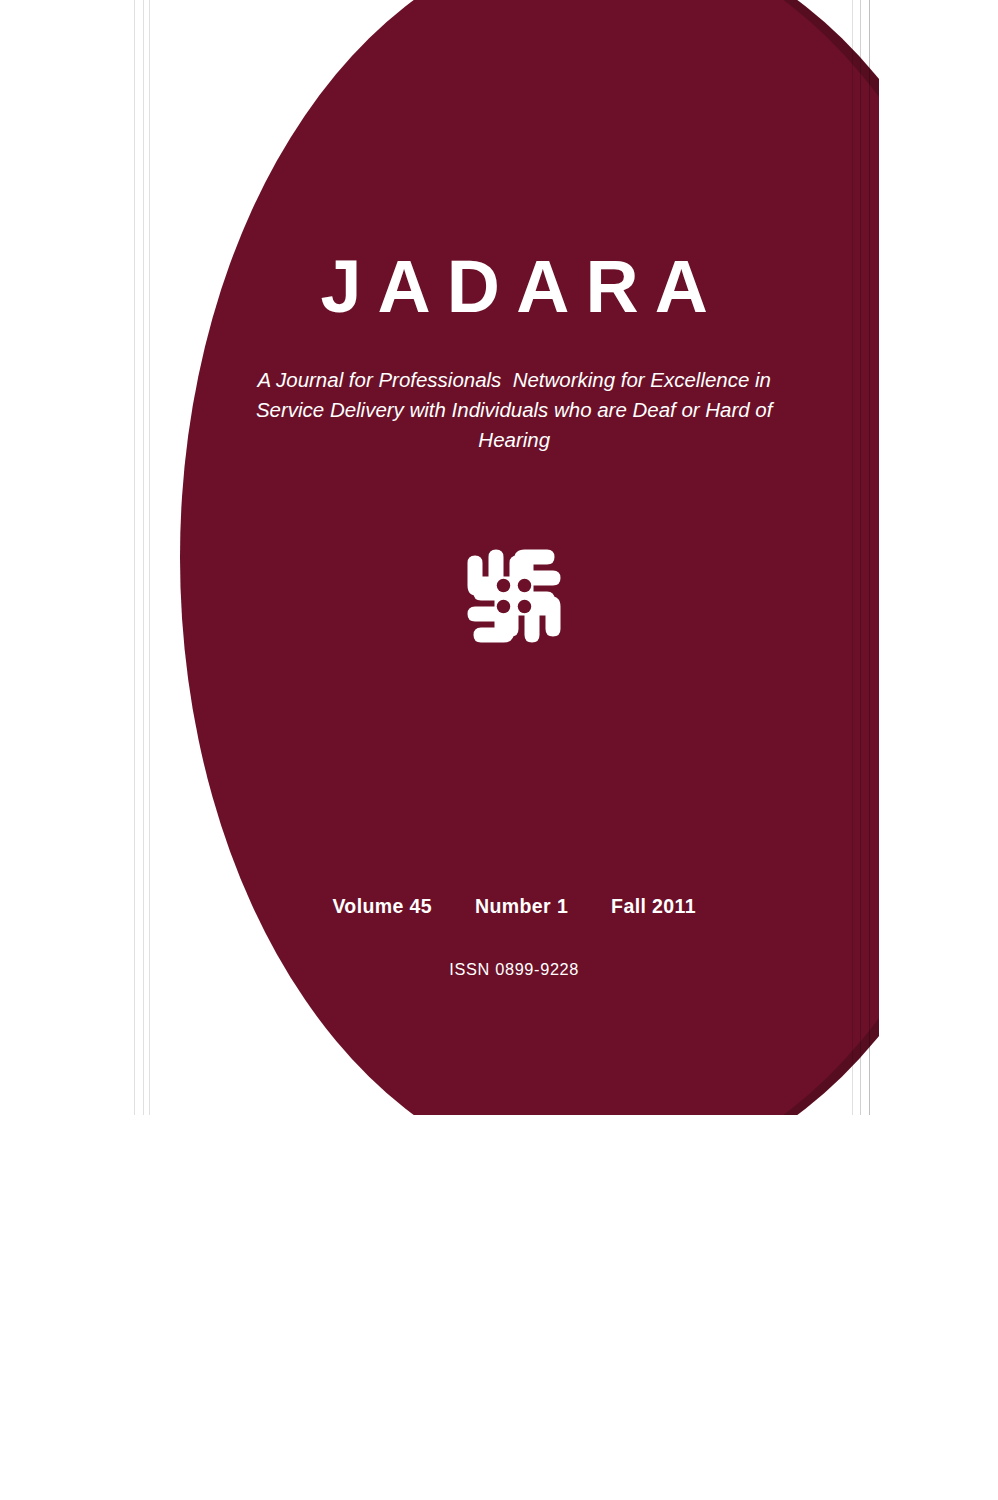JADARA
A Journal for Professionals Networking for Excellence in Service Delivery with Individuals who are Deaf or Hard of Hearing
Volume 45 Number 1 Fall 2011
ISSN 0899-9228